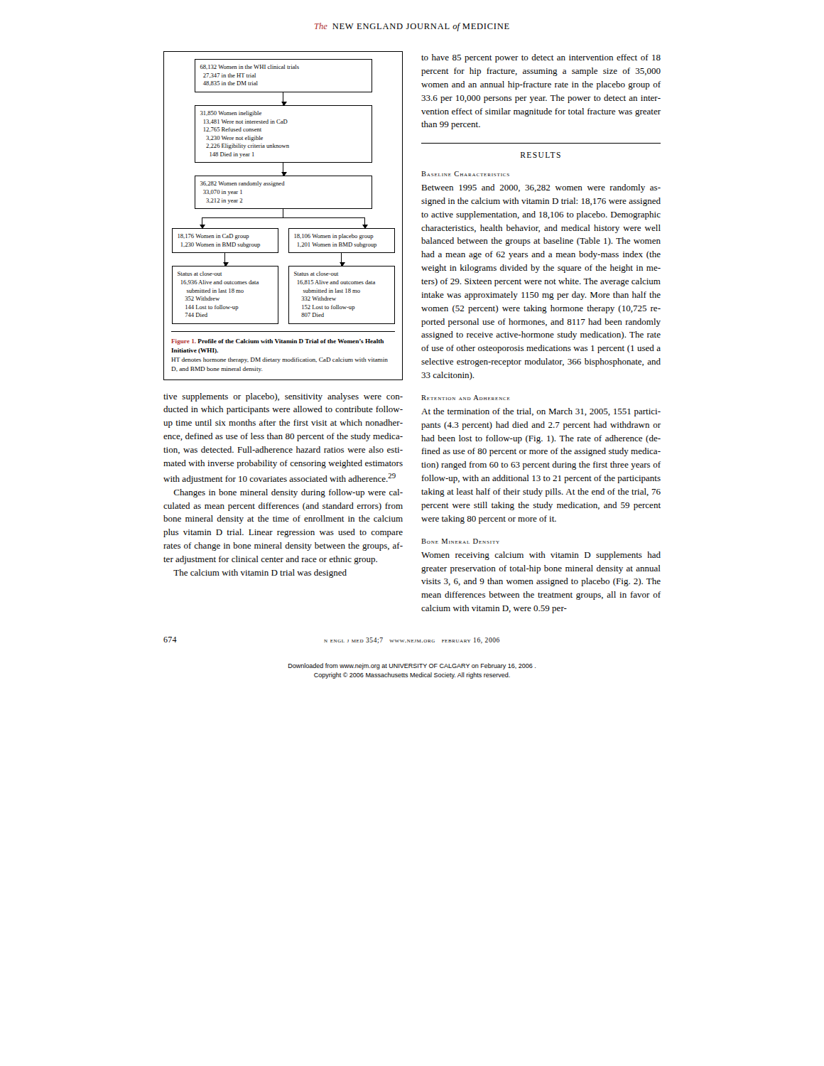The NEW ENGLAND JOURNAL of MEDICINE
68,132 Women in the WHI clinical trials
27,347 in the HT trial
48,835 in the DM trial
31,850 Women ineligible
13,481 Were not interested in CaD
12,765 Refused consent
3,230 Were not eligible
2,226 Eligibility criteria unknown
148 Died in year 1
36,282 Women randomly assigned
33,070 in year 1
3,212 in year 2
18,176 Women in CaD group
1,230 Women in BMD subgroup
18,106 Women in placebo group
1,201 Women in BMD subgroup
Status at close-out
16,936 Alive and outcomes data
submitted in last 18 mo
352 Withdrew
144 Lost to follow-up
744 Died
Status at close-out
16,815 Alive and outcomes data
submitted in last 18 mo
332 Withdrew
152 Lost to follow-up
807 Died
Figure 1. Profile of the Calcium with Vitamin D Trial of the Women’s Health Initiative (WHI).
HT denotes hormone therapy, DM dietary modification, CaD calcium with vitamin D, and BMD bone mineral density.
tive supplements or placebo), sensitivity analyses were conducted in which participants were allowed to contribute follow-up time until six months after the first visit at which nonadherence, defined as use of less than 80 percent of the study medication, was detected. Full-adherence hazard ratios were also estimated with inverse probability of censoring weighted estimators with adjustment for 10 covariates associated with adherence.29
Changes in bone mineral density during follow-up were calculated as mean percent differences (and standard errors) from bone mineral density at the time of enrollment in the calcium plus vitamin D trial. Linear regression was used to compare rates of change in bone mineral density between the groups, after adjustment for clinical center and race or ethnic group.
The calcium with vitamin D trial was designed
to have 85 percent power to detect an intervention effect of 18 percent for hip fracture, assuming a sample size of 35,000 women and an annual hip-fracture rate in the placebo group of 33.6 per 10,000 persons per year. The power to detect an intervention effect of similar magnitude for total fracture was greater than 99 percent.
RESULTS
Baseline Characteristics
Between 1995 and 2000, 36,282 women were randomly assigned in the calcium with vitamin D trial: 18,176 were assigned to active supplementation, and 18,106 to placebo. Demographic characteristics, health behavior, and medical history were well balanced between the groups at baseline (Table 1). The women had a mean age of 62 years and a mean body-mass index (the weight in kilograms divided by the square of the height in meters) of 29. Sixteen percent were not white. The average calcium intake was approximately 1150 mg per day. More than half the women (52 percent) were taking hormone therapy (10,725 reported personal use of hormones, and 8117 had been randomly assigned to receive active-hormone study medication). The rate of use of other osteoporosis medications was 1 percent (1 used a selective estrogen-receptor modulator, 366 bisphosphonate, and 33 calcitonin).
Retention and Adherence
At the termination of the trial, on March 31, 2005, 1551 participants (4.3 percent) had died and 2.7 percent had withdrawn or had been lost to follow-up (Fig. 1). The rate of adherence (defined as use of 80 percent or more of the assigned study medication) ranged from 60 to 63 percent during the first three years of follow-up, with an additional 13 to 21 percent of the participants taking at least half of their study pills. At the end of the trial, 76 percent were still taking the study medication, and 59 percent were taking 80 percent or more of it.
Bone Mineral Density
Women receiving calcium with vitamin D supplements had greater preservation of total-hip bone mineral density at annual visits 3, 6, and 9 than women assigned to placebo (Fig. 2). The mean differences between the treatment groups, all in favor of calcium with vitamin D, were 0.59 per-
674
n engl j med 354;7 www.nejm.org february 16, 2006
Downloaded from www.nejm.org at UNIVERSITY OF CALGARY on February 16, 2006 .
Copyright © 2006 Massachusetts Medical Society. All rights reserved.